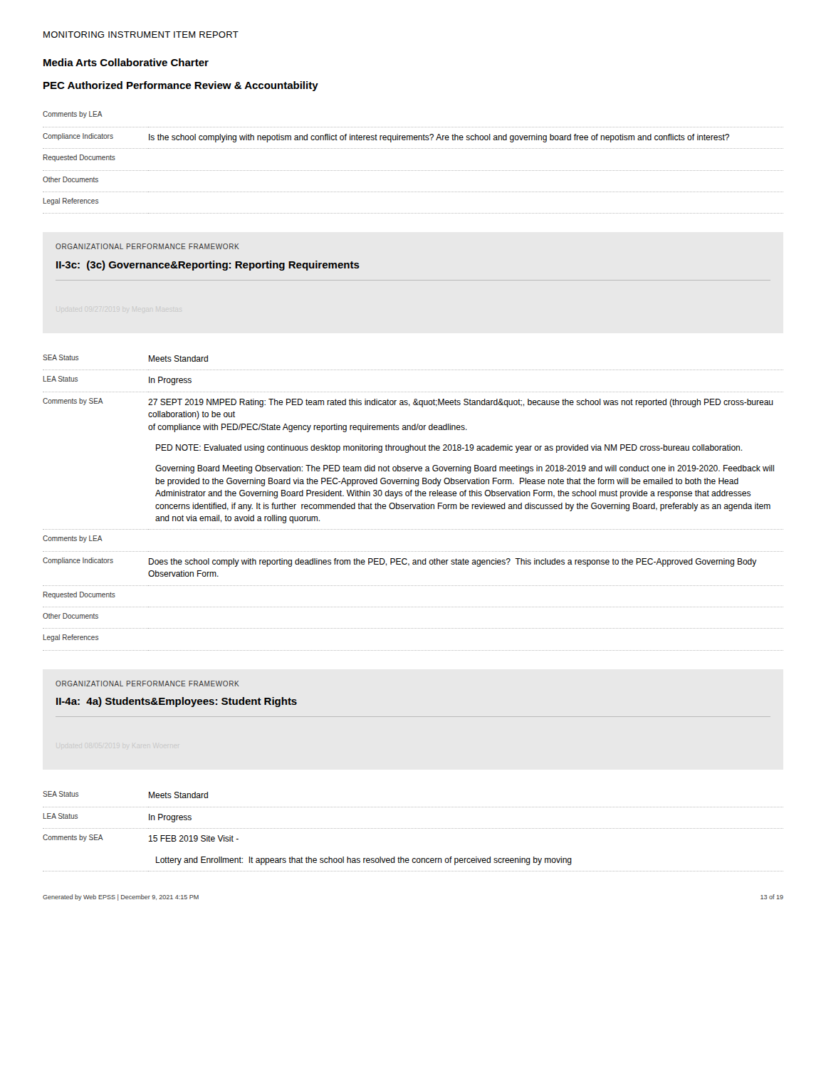MONITORING INSTRUMENT ITEM REPORT
Media Arts Collaborative Charter
PEC Authorized Performance Review & Accountability
| Comments by LEA | |
| Compliance Indicators | Is the school complying with nepotism and conflict of interest requirements? Are the school and governing board free of nepotism and conflicts of interest? |
| Requested Documents | |
| Other Documents | |
| Legal References | |
ORGANIZATIONAL PERFORMANCE FRAMEWORK
II-3c: (3c) Governance&Reporting: Reporting Requirements
Updated 09/27/2019 by Megan Maestas
| SEA Status | Meets Standard |
| LEA Status | In Progress |
| Comments by SEA | 27 SEPT 2019 NMPED Rating: The PED team rated this indicator as, &quot;Meets Standard&quot;, because the school was not reported (through PED cross-bureau collaboration) to be out of compliance with PED/PEC/State Agency reporting requirements and/or deadlines. PED NOTE: Evaluated using continuous desktop monitoring throughout the 2018-19 academic year or as provided via NM PED cross-bureau collaboration. Governing Board Meeting Observation: The PED team did not observe a Governing Board meetings in 2018-2019 and will conduct one in 2019-2020. Feedback will be provided to the Governing Board via the PEC-Approved Governing Body Observation Form. Please note that the form will be emailed to both the Head Administrator and the Governing Board President. Within 30 days of the release of this Observation Form, the school must provide a response that addresses concerns identified, if any. It is further recommended that the Observation Form be reviewed and discussed by the Governing Board, preferably as an agenda item and not via email, to avoid a rolling quorum. |
| Comments by LEA | |
| Compliance Indicators | Does the school comply with reporting deadlines from the PED, PEC, and other state agencies? This includes a response to the PEC-Approved Governing Body Observation Form. |
| Requested Documents | |
| Other Documents | |
| Legal References | |
ORGANIZATIONAL PERFORMANCE FRAMEWORK
II-4a: 4a) Students&Employees: Student Rights
Updated 08/05/2019 by Karen Woerner
| SEA Status | Meets Standard |
| LEA Status | In Progress |
| Comments by SEA | 15 FEB 2019 Site Visit - Lottery and Enrollment: It appears that the school has resolved the concern of perceived screening by moving |
Generated by Web EPSS | December 9, 2021 4:15 PM 13 of 19